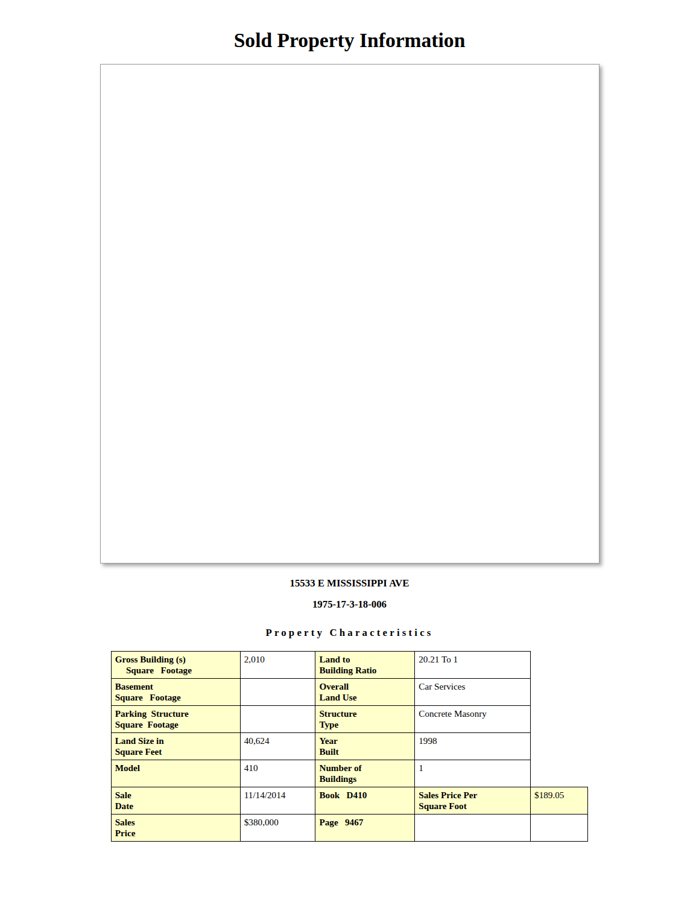Sold Property Information
15533 E MISSISSIPPI AVE
1975-17-3-18-006
Property Characteristics
| Gross Building (s) Square Footage | 2,010 | Land to Building Ratio | 20.21 To 1 |
| Basement Square Footage | | Overall Land Use | Car Services |
| Parking Structure Square Footage | | Structure Type | Concrete Masonry |
| Land Size in Square Feet | 40,624 | Year Built | 1998 |
| Model | 410 | Number of Buildings | 1 |
| Sale Date | 11/14/2014 | Book D410 | Sales Price Per Square Foot | $189.05 |
| Sales Price | $380,000 | Page 9467 | | |